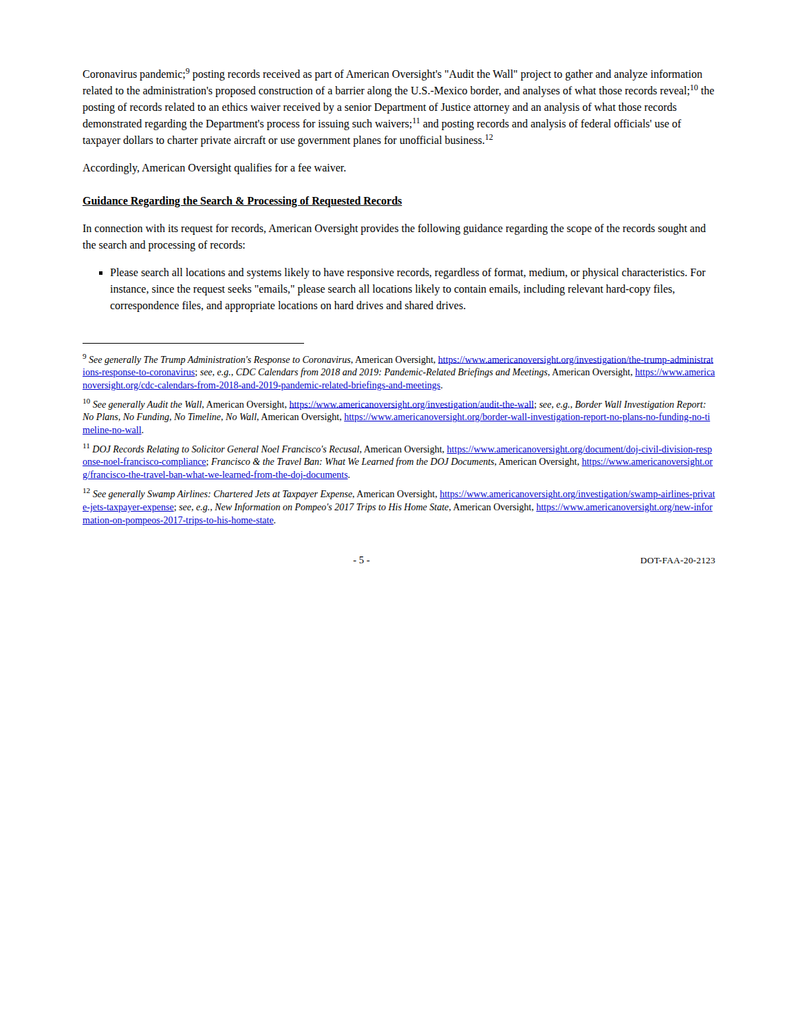Coronavirus pandemic;9 posting records received as part of American Oversight's "Audit the Wall" project to gather and analyze information related to the administration's proposed construction of a barrier along the U.S.-Mexico border, and analyses of what those records reveal;10 the posting of records related to an ethics waiver received by a senior Department of Justice attorney and an analysis of what those records demonstrated regarding the Department's process for issuing such waivers;11 and posting records and analysis of federal officials' use of taxpayer dollars to charter private aircraft or use government planes for unofficial business.12
Accordingly, American Oversight qualifies for a fee waiver.
Guidance Regarding the Search & Processing of Requested Records
In connection with its request for records, American Oversight provides the following guidance regarding the scope of the records sought and the search and processing of records:
Please search all locations and systems likely to have responsive records, regardless of format, medium, or physical characteristics. For instance, since the request seeks "emails," please search all locations likely to contain emails, including relevant hard-copy files, correspondence files, and appropriate locations on hard drives and shared drives.
9 See generally The Trump Administration's Response to Coronavirus, American Oversight, https://www.americanoversight.org/investigation/the-trump-administrations-response-to-coronavirus; see, e.g., CDC Calendars from 2018 and 2019: Pandemic-Related Briefings and Meetings, American Oversight, https://www.americanoversight.org/cdc-calendars-from-2018-and-2019-pandemic-related-briefings-and-meetings.
10 See generally Audit the Wall, American Oversight, https://www.americanoversight.org/investigation/audit-the-wall; see, e.g., Border Wall Investigation Report: No Plans, No Funding, No Timeline, No Wall, American Oversight, https://www.americanoversight.org/border-wall-investigation-report-no-plans-no-funding-no-timeline-no-wall.
11 DOJ Records Relating to Solicitor General Noel Francisco's Recusal, American Oversight, https://www.americanoversight.org/document/doj-civil-division-response-noel-francisco-compliance; Francisco & the Travel Ban: What We Learned from the DOJ Documents, American Oversight, https://www.americanoversight.org/francisco-the-travel-ban-what-we-learned-from-the-doj-documents.
12 See generally Swamp Airlines: Chartered Jets at Taxpayer Expense, American Oversight, https://www.americanoversight.org/investigation/swamp-airlines-private-jets-taxpayer-expense; see, e.g., New Information on Pompeo's 2017 Trips to His Home State, American Oversight, https://www.americanoversight.org/new-information-on-pompeos-2017-trips-to-his-home-state.
- 5 -
DOT-FAA-20-2123